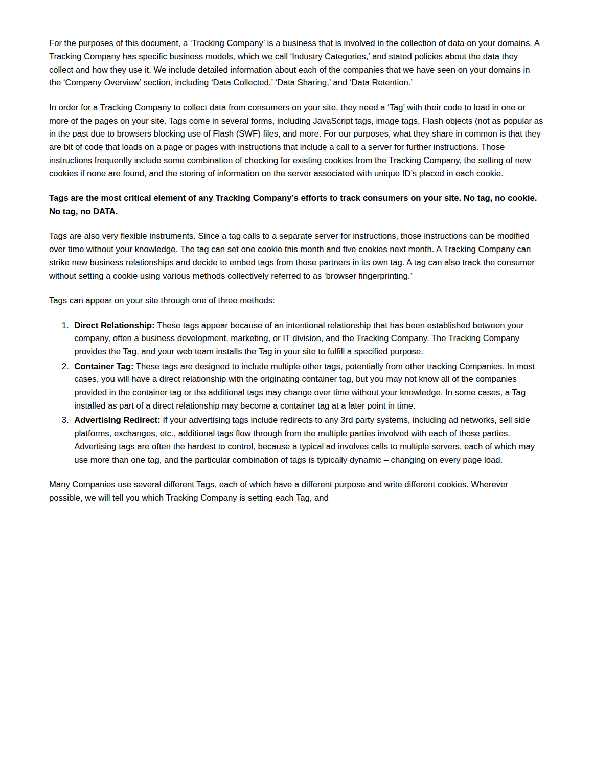For the purposes of this document, a ‘Tracking Company’ is a business that is involved in the collection of data on your domains. A Tracking Company has specific business models, which we call ‘Industry Categories,’ and stated policies about the data they collect and how they use it. We include detailed information about each of the companies that we have seen on your domains in the ‘Company Overview’ section, including ‘Data Collected,’ ‘Data Sharing,’ and ‘Data Retention.’
In order for a Tracking Company to collect data from consumers on your site, they need a ‘Tag’ with their code to load in one or more of the pages on your site. Tags come in several forms, including JavaScript tags, image tags, Flash objects (not as popular as in the past due to browsers blocking use of Flash (SWF) files, and more. For our purposes, what they share in common is that they are bit of code that loads on a page or pages with instructions that include a call to a server for further instructions. Those instructions frequently include some combination of checking for existing cookies from the Tracking Company, the setting of new cookies if none are found, and the storing of information on the server associated with unique ID’s placed in each cookie.
Tags are the most critical element of any Tracking Company’s efforts to track consumers on your site. No tag, no cookie. No tag, no DATA.
Tags are also very flexible instruments. Since a tag calls to a separate server for instructions, those instructions can be modified over time without your knowledge. The tag can set one cookie this month and five cookies next month. A Tracking Company can strike new business relationships and decide to embed tags from those partners in its own tag. A tag can also track the consumer without setting a cookie using various methods collectively referred to as ‘browser fingerprinting.’
Tags can appear on your site through one of three methods:
Direct Relationship: These tags appear because of an intentional relationship that has been established between your company, often a business development, marketing, or IT division, and the Tracking Company. The Tracking Company provides the Tag, and your web team installs the Tag in your site to fulfill a specified purpose.
Container Tag: These tags are designed to include multiple other tags, potentially from other tracking Companies. In most cases, you will have a direct relationship with the originating container tag, but you may not know all of the companies provided in the container tag or the additional tags may change over time without your knowledge. In some cases, a Tag installed as part of a direct relationship may become a container tag at a later point in time.
Advertising Redirect: If your advertising tags include redirects to any 3rd party systems, including ad networks, sell side platforms, exchanges, etc., additional tags flow through from the multiple parties involved with each of those parties. Advertising tags are often the hardest to control, because a typical ad involves calls to multiple servers, each of which may use more than one tag, and the particular combination of tags is typically dynamic – changing on every page load.
Many Companies use several different Tags, each of which have a different purpose and write different cookies. Wherever possible, we will tell you which Tracking Company is setting each Tag, and